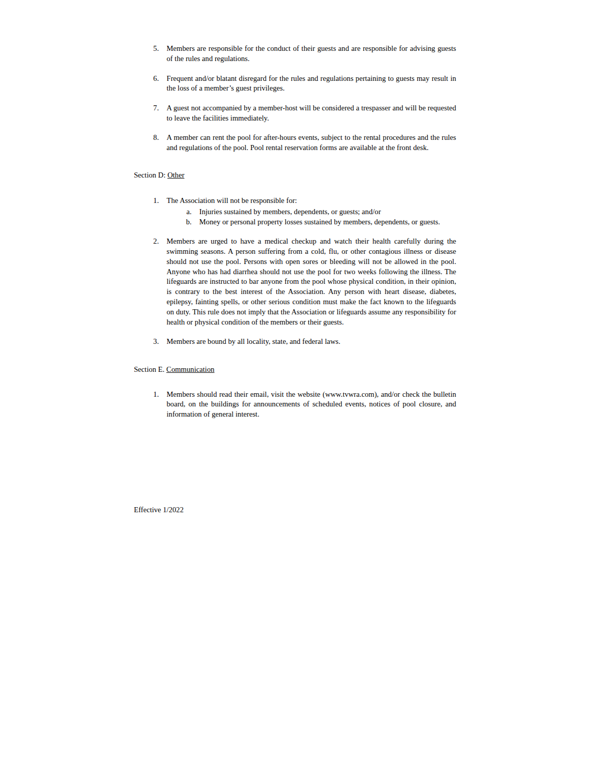Members are responsible for the conduct of their guests and are responsible for advising guests of the rules and regulations.
Frequent and/or blatant disregard for the rules and regulations pertaining to guests may result in the loss of a member’s guest privileges.
A guest not accompanied by a member-host will be considered a trespasser and will be requested to leave the facilities immediately.
A member can rent the pool for after-hours events, subject to the rental procedures and the rules and regulations of the pool. Pool rental reservation forms are available at the front desk.
Section D: Other
The Association will not be responsible for:
Injuries sustained by members, dependents, or guests; and/or
Money or personal property losses sustained by members, dependents, or guests.
Members are urged to have a medical checkup and watch their health carefully during the swimming seasons. A person suffering from a cold, flu, or other contagious illness or disease should not use the pool. Persons with open sores or bleeding will not be allowed in the pool. Anyone who has had diarrhea should not use the pool for two weeks following the illness. The lifeguards are instructed to bar anyone from the pool whose physical condition, in their opinion, is contrary to the best interest of the Association. Any person with heart disease, diabetes, epilepsy, fainting spells, or other serious condition must make the fact known to the lifeguards on duty. This rule does not imply that the Association or lifeguards assume any responsibility for health or physical condition of the members or their guests.
Members are bound by all locality, state, and federal laws.
Section E. Communication
Members should read their email, visit the website (www.tvwra.com), and/or check the bulletin board, on the buildings for announcements of scheduled events, notices of pool closure, and information of general interest.
Effective 1/2022